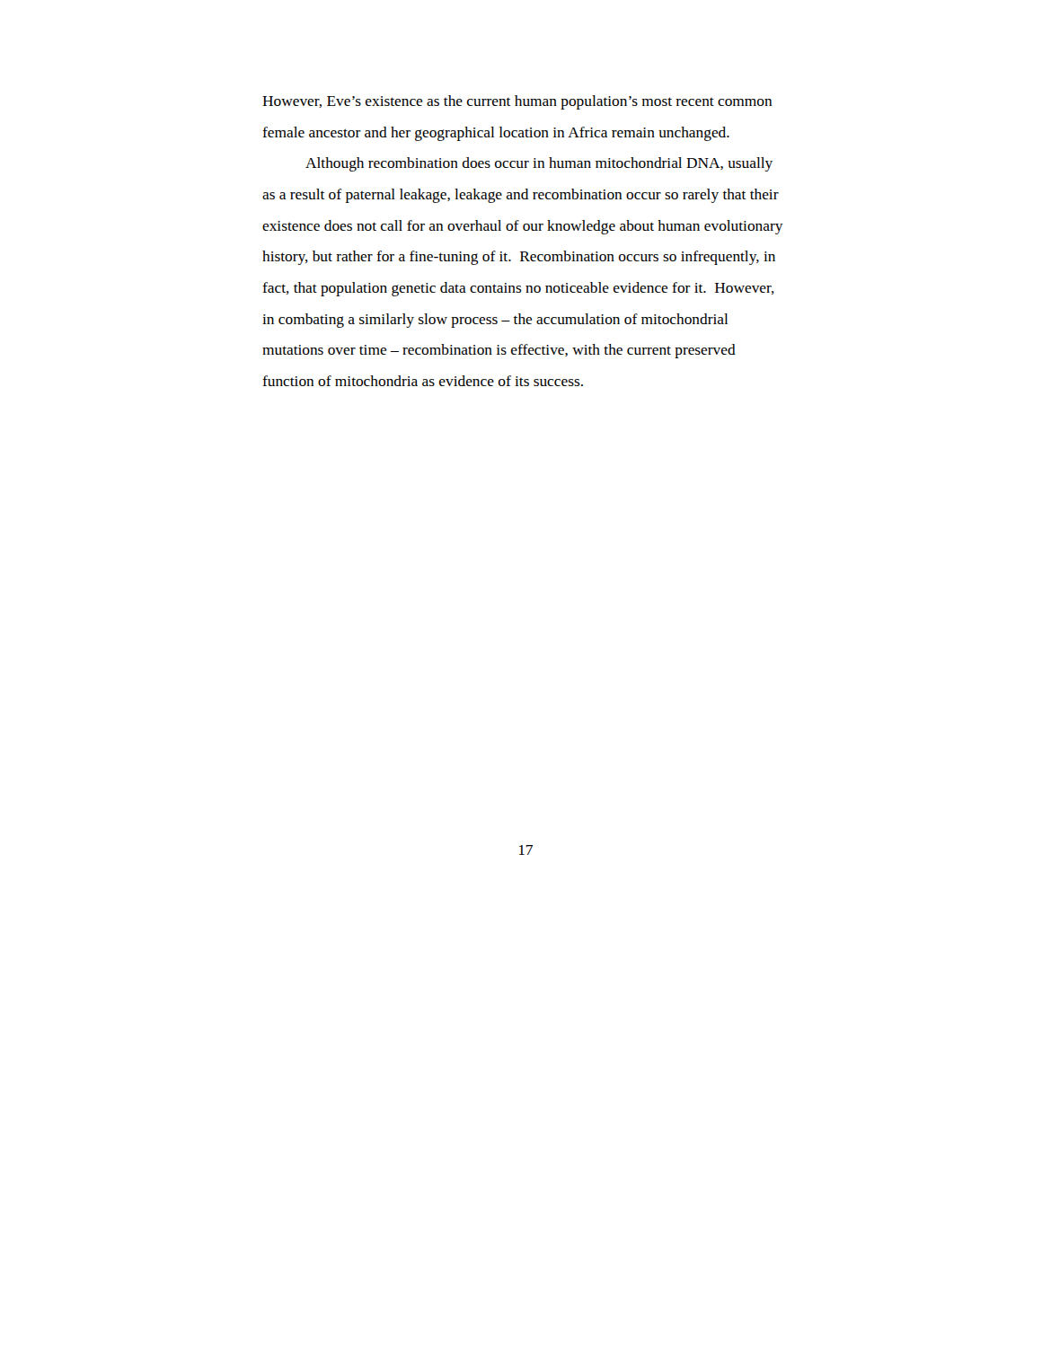However, Eve’s existence as the current human population’s most recent common female ancestor and her geographical location in Africa remain unchanged.
Although recombination does occur in human mitochondrial DNA, usually as a result of paternal leakage, leakage and recombination occur so rarely that their existence does not call for an overhaul of our knowledge about human evolutionary history, but rather for a fine-tuning of it. Recombination occurs so infrequently, in fact, that population genetic data contains no noticeable evidence for it. However, in combating a similarly slow process – the accumulation of mitochondrial mutations over time – recombination is effective, with the current preserved function of mitochondria as evidence of its success.
17